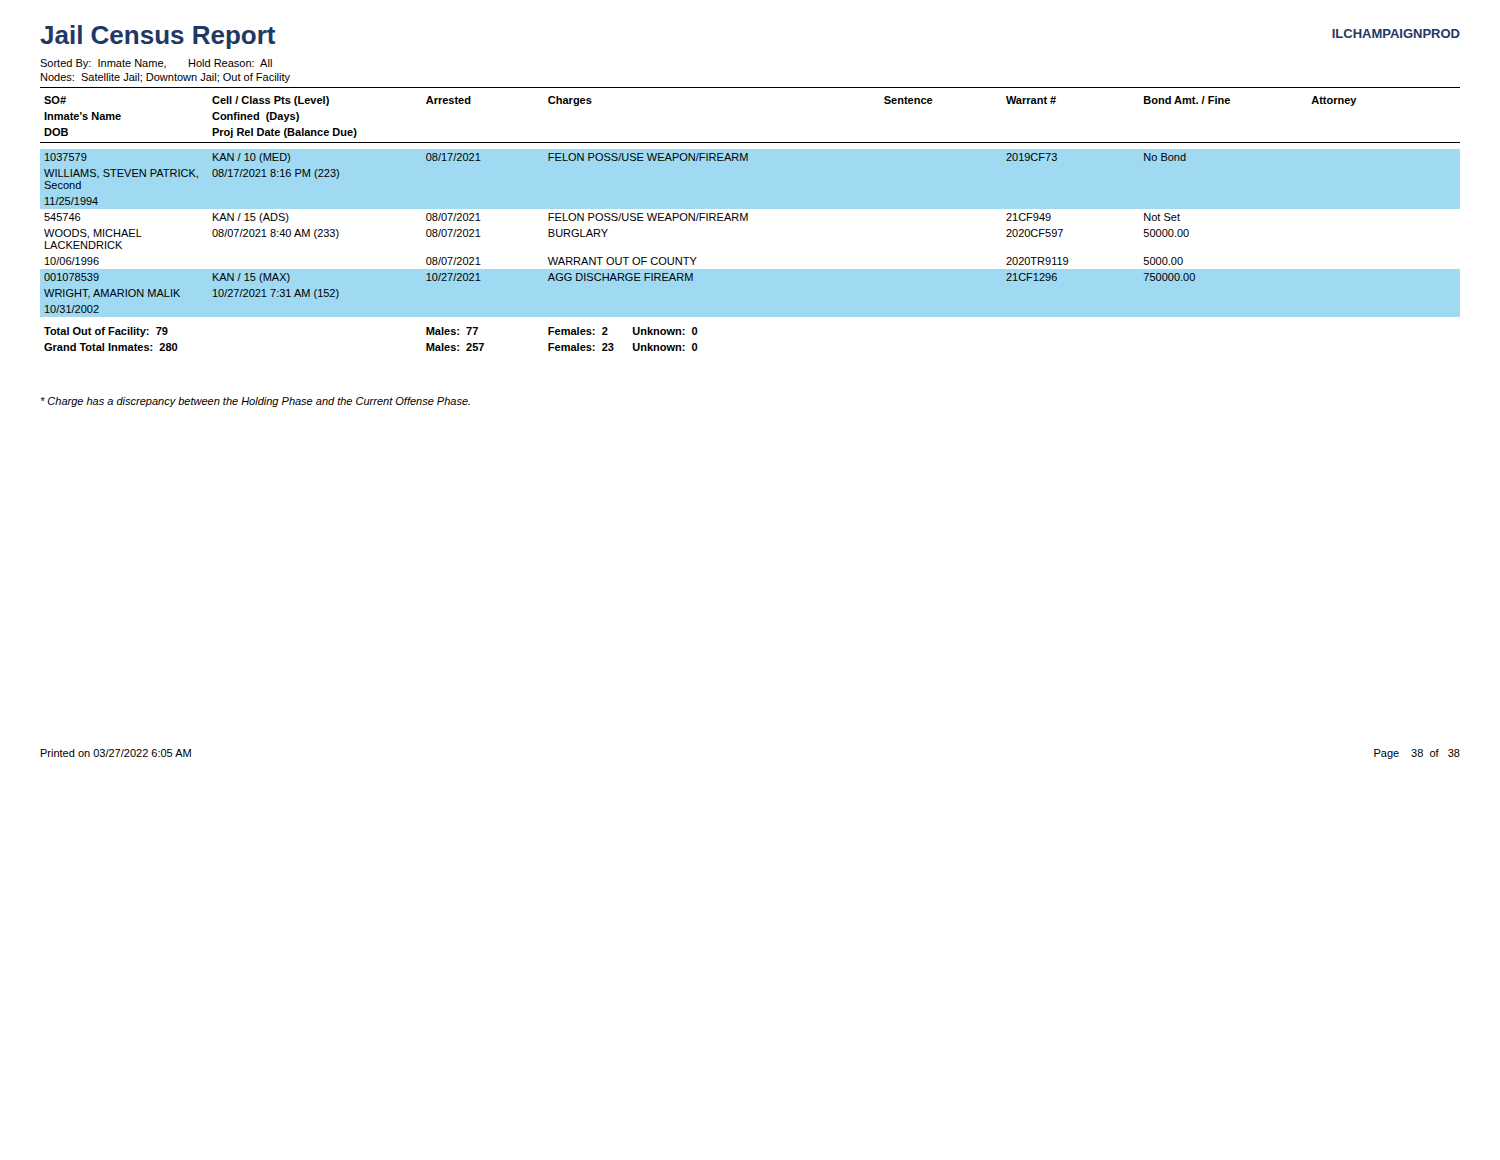Jail Census Report
ILCHAMPAIGNPROD
Sorted By: Inmate Name, Hold Reason: All
Nodes: Satellite Jail; Downtown Jail; Out of Facility
| SO# | Cell / Class Pts (Level) | Arrested | Charges | Sentence | Warrant # | Bond Amt. / Fine | Attorney |
| --- | --- | --- | --- | --- | --- | --- | --- |
| Inmate's Name | Confined (Days) | | | | | | |
| DOB | Proj Rel Date (Balance Due) | | | | | | |
| 1037579 | KAN / 10 (MED) | 08/17/2021 | FELON POSS/USE WEAPON/FIREARM | | 2019CF73 | No Bond | |
| WILLIAMS, STEVEN PATRICK, Second | 08/17/2021 8:16 PM (223) | | | | | | |
| 11/25/1994 | | | | | | | |
| 545746 | KAN / 15 (ADS) | 08/07/2021 | FELON POSS/USE WEAPON/FIREARM | | 21CF949 | Not Set | |
| WOODS, MICHAEL LACKENDRICK | 08/07/2021 8:40 AM (233) | 08/07/2021 | BURGLARY | | 2020CF597 | 50000.00 | |
| 10/06/1996 | | 08/07/2021 | WARRANT OUT OF COUNTY | | 2020TR9119 | 5000.00 | |
| 001078539 | KAN / 15 (MAX) | 10/27/2021 | AGG DISCHARGE FIREARM | | 21CF1296 | 750000.00 | |
| WRIGHT, AMARION MALIK | 10/27/2021 7:31 AM (152) | | | | | | |
| 10/31/2002 | | | | | | | |
| Total Out of Facility: 79 | | Males: 77 | Females: 2 Unknown: 0 | | | | |
| Grand Total Inmates: 280 | | Males: 257 | Females: 23 Unknown: 0 | | | | |
* Charge has a discrepancy between the Holding Phase and the Current Offense Phase.
Printed on 03/27/2022 6:05 AM Page 38 of 38